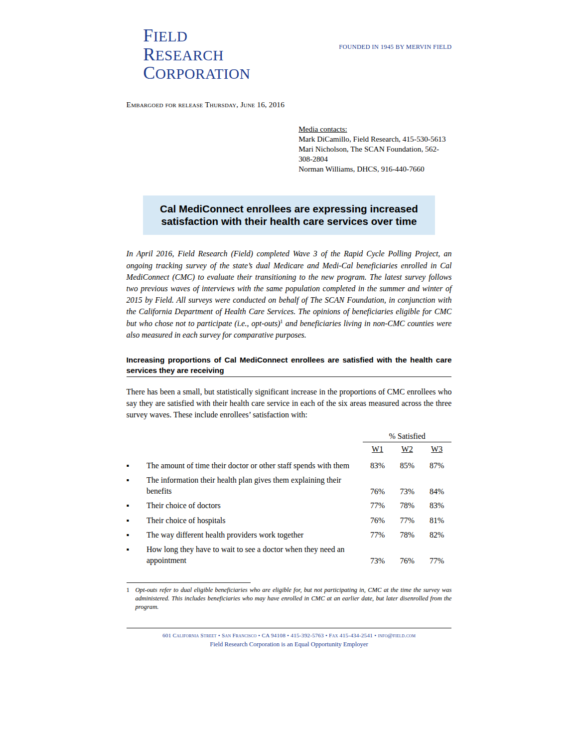FIELD
RESEARCH
CORPORATION
FOUNDED IN 1945 BY MERVIN FIELD
Embargoed for release Thursday, June 16, 2016
Media contacts:
Mark DiCamillo, Field Research, 415-530-5613
Mari Nicholson, The SCAN Foundation, 562-308-2804
Norman Williams, DHCS, 916-440-7660
Cal MediConnect enrollees are expressing increased
satisfaction with their health care services over time
In April 2016, Field Research (Field) completed Wave 3 of the Rapid Cycle Polling Project, an ongoing tracking survey of the state’s dual Medicare and Medi-Cal beneficiaries enrolled in Cal MediConnect (CMC) to evaluate their transitioning to the new program. The latest survey follows two previous waves of interviews with the same population completed in the summer and winter of 2015 by Field. All surveys were conducted on behalf of The SCAN Foundation, in conjunction with the California Department of Health Care Services. The opinions of beneficiaries eligible for CMC but who chose not to participate (i.e., opt-outs)1 and beneficiaries living in non-CMC counties were also measured in each survey for comparative purposes.
Increasing proportions of Cal MediConnect enrollees are satisfied with the health care services they are receiving
There has been a small, but statistically significant increase in the proportions of CMC enrollees who say they are satisfied with their health care service in each of the six areas measured across the three survey waves. These include enrollees’ satisfaction with:
| | | % Satisfied |
| | | W1 | W2 | W3 |
| ▪ | The amount of time their doctor or other staff spends with them | 83% | 85% | 87% |
| ▪ | The information their health plan gives them explaining their benefits | 76% | 73% | 84% |
| ▪ | Their choice of doctors | 77% | 78% | 83% |
| ▪ | Their choice of hospitals | 76% | 77% | 81% |
| ▪ | The way different health providers work together | 77% | 78% | 82% |
| ▪ | How long they have to wait to see a doctor when they need an appointment | 73% | 76% | 77% |
1
Opt-outs refer to dual eligible beneficiaries who are eligible for, but not participating in, CMC at the time the survey was administered. This includes beneficiaries who may have enrolled in CMC at an earlier date, but later disenrolled from the program.
601 California Street • San Francisco • CA 94108 • 415-392-5763 • Fax 415-434-2541 • info@field.com
Field Research Corporation is an Equal Opportunity Employer